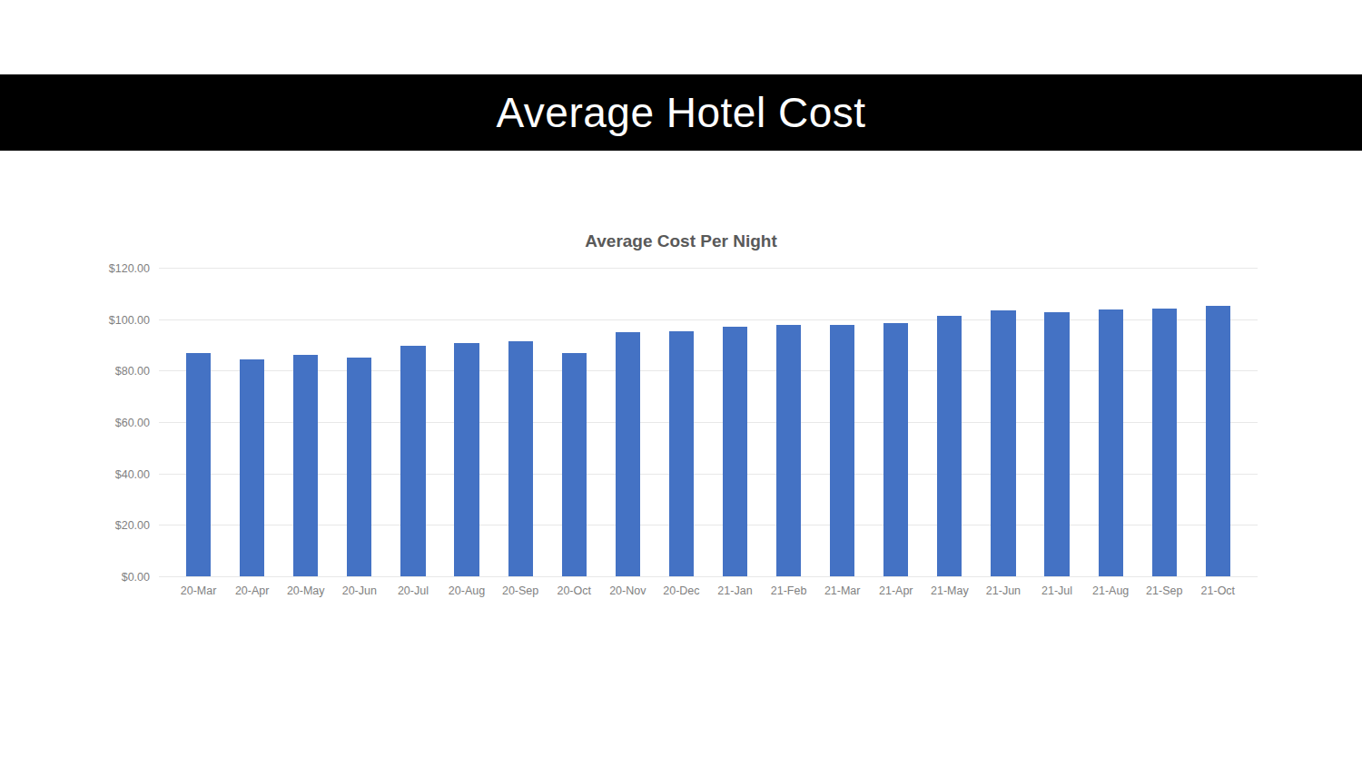Average Hotel Cost
Average Cost Per Night
$120.00
$100.00
$80.00
$60.00
$40.00
$20.00
$0.00
20-Mar
20-Apr
20-May
20-Jun
20-Jul
20-Aug
20-Sep
20-Oct
20-Nov
20-Dec
21-Jan
21-Feb
21-Mar
21-Apr
21-May
21-Jun
21-Jul
21-Aug
21-Sep
21-Oct